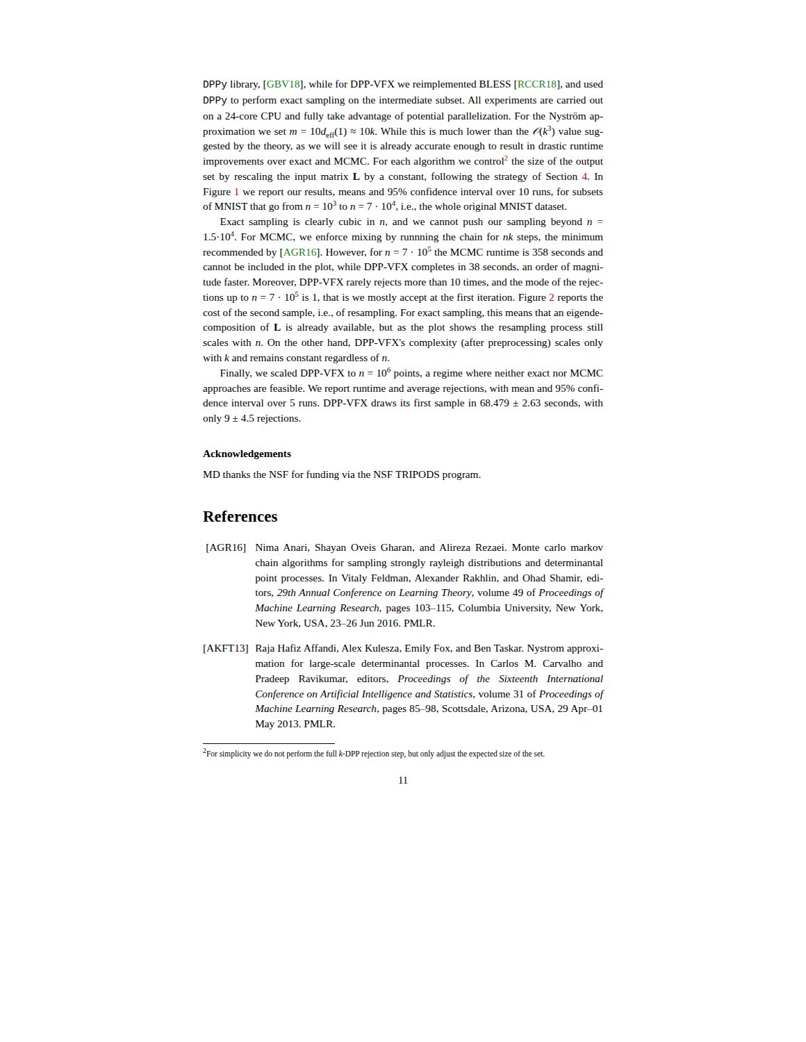DPPy library, [GBV18], while for DPP-VFX we reimplemented BLESS [RCCR18], and used DPPy to perform exact sampling on the intermediate subset. All experiments are carried out on a 24-core CPU and fully take advantage of potential parallelization. For the Nyström approximation we set m = 10deff(1) ≈ 10k. While this is much lower than the 𝒪(k3) value suggested by the theory, as we will see it is already accurate enough to result in drastic runtime improvements over exact and MCMC. For each algorithm we control2 the size of the output set by rescaling the input matrix L by a constant, following the strategy of Section 4. In Figure 1 we report our results, means and 95% confidence interval over 10 runs, for subsets of MNIST that go from n = 103 to n = 7 · 104, i.e., the whole original MNIST dataset.
Exact sampling is clearly cubic in n, and we cannot push our sampling beyond n = 1.5·104. For MCMC, we enforce mixing by runnning the chain for nk steps, the minimum recommended by [AGR16]. However, for n = 7 · 105 the MCMC runtime is 358 seconds and cannot be included in the plot, while DPP-VFX completes in 38 seconds, an order of magnitude faster. Moreover, DPP-VFX rarely rejects more than 10 times, and the mode of the rejections up to n = 7 · 105 is 1, that is we mostly accept at the first iteration. Figure 2 reports the cost of the second sample, i.e., of resampling. For exact sampling, this means that an eigendecomposition of L is already available, but as the plot shows the resampling process still scales with n. On the other hand, DPP-VFX's complexity (after preprocessing) scales only with k and remains constant regardless of n.
Finally, we scaled DPP-VFX to n = 106 points, a regime where neither exact nor MCMC approaches are feasible. We report runtime and average rejections, with mean and 95% confidence interval over 5 runs. DPP-VFX draws its first sample in 68.479 ± 2.63 seconds, with only 9 ± 4.5 rejections.
Acknowledgements
MD thanks the NSF for funding via the NSF TRIPODS program.
References
[AGR16]
Nima Anari, Shayan Oveis Gharan, and Alireza Rezaei. Monte carlo markov chain algorithms for sampling strongly rayleigh distributions and determinantal point processes. In Vitaly Feldman, Alexander Rakhlin, and Ohad Shamir, editors, 29th Annual Conference on Learning Theory, volume 49 of Proceedings of Machine Learning Research, pages 103–115, Columbia University, New York, New York, USA, 23–26 Jun 2016. PMLR.
[AKFT13]
Raja Hafiz Affandi, Alex Kulesza, Emily Fox, and Ben Taskar. Nystrom approximation for large-scale determinantal processes. In Carlos M. Carvalho and Pradeep Ravikumar, editors, Proceedings of the Sixteenth International Conference on Artificial Intelligence and Statistics, volume 31 of Proceedings of Machine Learning Research, pages 85–98, Scottsdale, Arizona, USA, 29 Apr–01 May 2013. PMLR.
2For simplicity we do not perform the full k-DPP rejection step, but only adjust the expected size of the set.
11